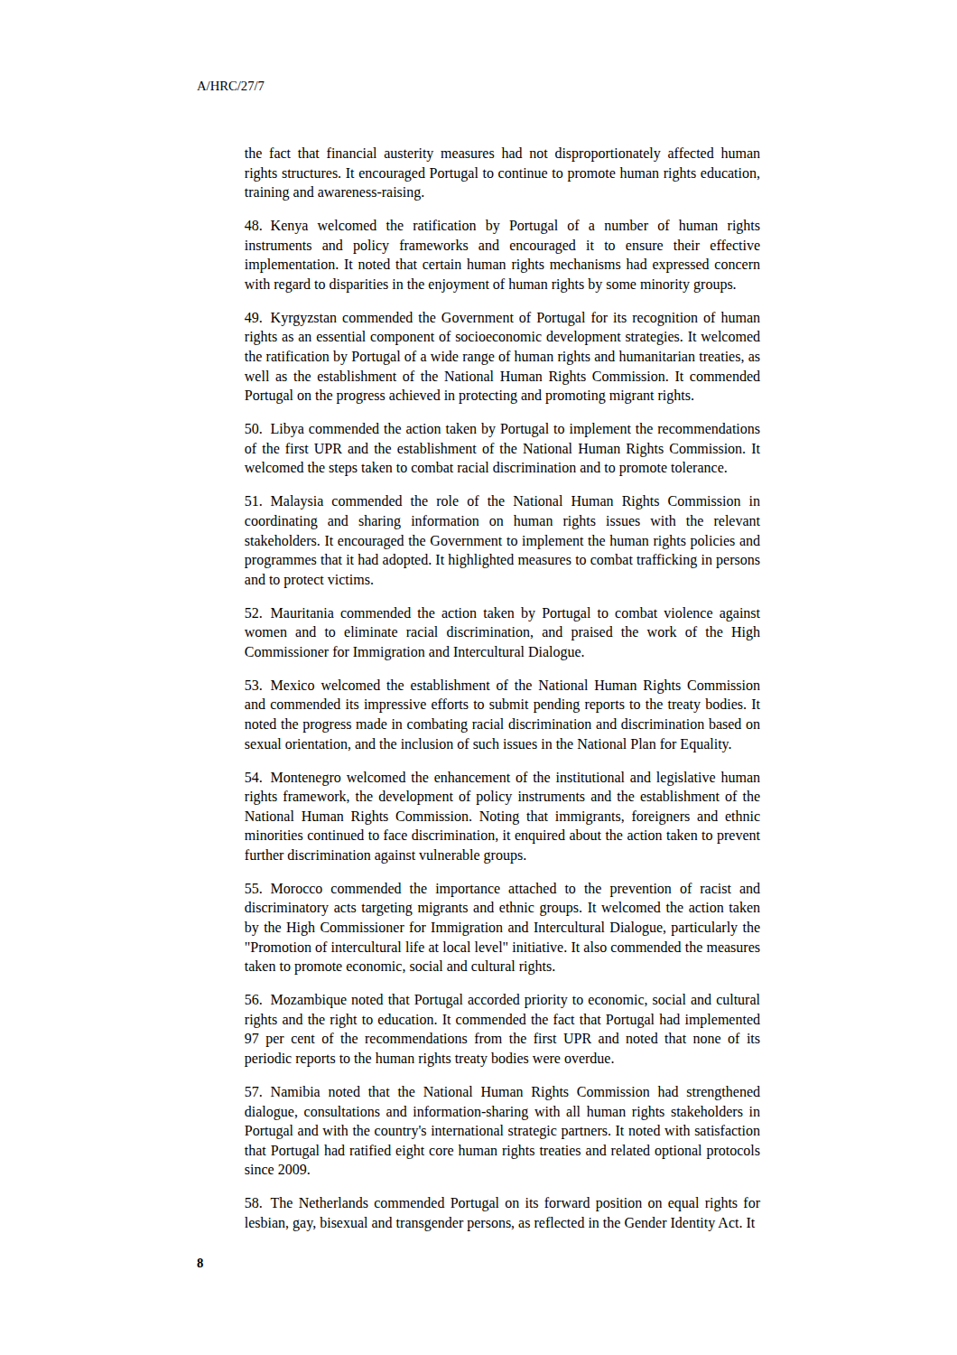A/HRC/27/7
the fact that financial austerity measures had not disproportionately affected human rights structures. It encouraged Portugal to continue to promote human rights education, training and awareness-raising.
48. Kenya welcomed the ratification by Portugal of a number of human rights instruments and policy frameworks and encouraged it to ensure their effective implementation. It noted that certain human rights mechanisms had expressed concern with regard to disparities in the enjoyment of human rights by some minority groups.
49. Kyrgyzstan commended the Government of Portugal for its recognition of human rights as an essential component of socioeconomic development strategies. It welcomed the ratification by Portugal of a wide range of human rights and humanitarian treaties, as well as the establishment of the National Human Rights Commission. It commended Portugal on the progress achieved in protecting and promoting migrant rights.
50. Libya commended the action taken by Portugal to implement the recommendations of the first UPR and the establishment of the National Human Rights Commission. It welcomed the steps taken to combat racial discrimination and to promote tolerance.
51. Malaysia commended the role of the National Human Rights Commission in coordinating and sharing information on human rights issues with the relevant stakeholders. It encouraged the Government to implement the human rights policies and programmes that it had adopted. It highlighted measures to combat trafficking in persons and to protect victims.
52. Mauritania commended the action taken by Portugal to combat violence against women and to eliminate racial discrimination, and praised the work of the High Commissioner for Immigration and Intercultural Dialogue.
53. Mexico welcomed the establishment of the National Human Rights Commission and commended its impressive efforts to submit pending reports to the treaty bodies. It noted the progress made in combating racial discrimination and discrimination based on sexual orientation, and the inclusion of such issues in the National Plan for Equality.
54. Montenegro welcomed the enhancement of the institutional and legislative human rights framework, the development of policy instruments and the establishment of the National Human Rights Commission. Noting that immigrants, foreigners and ethnic minorities continued to face discrimination, it enquired about the action taken to prevent further discrimination against vulnerable groups.
55. Morocco commended the importance attached to the prevention of racist and discriminatory acts targeting migrants and ethnic groups. It welcomed the action taken by the High Commissioner for Immigration and Intercultural Dialogue, particularly the "Promotion of intercultural life at local level" initiative. It also commended the measures taken to promote economic, social and cultural rights.
56. Mozambique noted that Portugal accorded priority to economic, social and cultural rights and the right to education. It commended the fact that Portugal had implemented 97 per cent of the recommendations from the first UPR and noted that none of its periodic reports to the human rights treaty bodies were overdue.
57. Namibia noted that the National Human Rights Commission had strengthened dialogue, consultations and information-sharing with all human rights stakeholders in Portugal and with the country's international strategic partners. It noted with satisfaction that Portugal had ratified eight core human rights treaties and related optional protocols since 2009.
58. The Netherlands commended Portugal on its forward position on equal rights for lesbian, gay, bisexual and transgender persons, as reflected in the Gender Identity Act. It
8